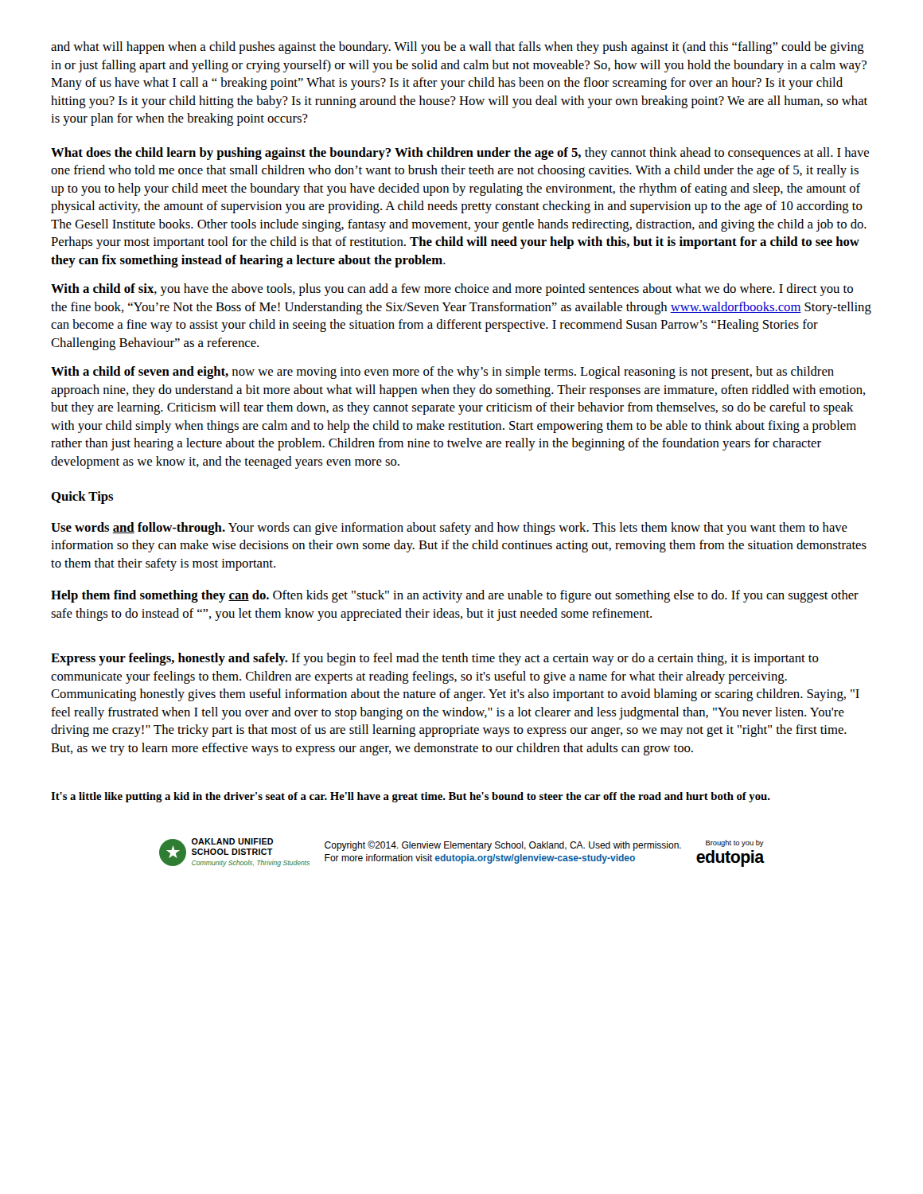and what will happen when a child pushes against the boundary. Will you be a wall that falls when they push against it (and this “falling” could be giving in or just falling apart and yelling or crying yourself) or will you be solid and calm but not moveable? So, how will you hold the boundary in a calm way? Many of us have what I call a “ breaking point” What is yours? Is it after your child has been on the floor screaming for over an hour? Is it your child hitting you? Is it your child hitting the baby? Is it running around the house? How will you deal with your own breaking point? We are all human, so what is your plan for when the breaking point occurs?
What does the child learn by pushing against the boundary? With children under the age of 5, they cannot think ahead to consequences at all. I have one friend who told me once that small children who don’t want to brush their teeth are not choosing cavities. With a child under the age of 5, it really is up to you to help your child meet the boundary that you have decided upon by regulating the environment, the rhythm of eating and sleep, the amount of physical activity, the amount of supervision you are providing. A child needs pretty constant checking in and supervision up to the age of 10 according to The Gesell Institute books. Other tools include singing, fantasy and movement, your gentle hands redirecting, distraction, and giving the child a job to do. Perhaps your most important tool for the child is that of restitution. The child will need your help with this, but it is important for a child to see how they can fix something instead of hearing a lecture about the problem.
With a child of six, you have the above tools, plus you can add a few more choice and more pointed sentences about what we do where. I direct you to the fine book, “You’re Not the Boss of Me! Understanding the Six/Seven Year Transformation” as available through www.waldorfbooks.com Story-telling can become a fine way to assist your child in seeing the situation from a different perspective. I recommend Susan Parrow’s “Healing Stories for Challenging Behaviour” as a reference.
With a child of seven and eight, now we are moving into even more of the why’s in simple terms. Logical reasoning is not present, but as children approach nine, they do understand a bit more about what will happen when they do something. Their responses are immature, often riddled with emotion, but they are learning. Criticism will tear them down, as they cannot separate your criticism of their behavior from themselves, so do be careful to speak with your child simply when things are calm and to help the child to make restitution. Start empowering them to be able to think about fixing a problem rather than just hearing a lecture about the problem. Children from nine to twelve are really in the beginning of the foundation years for character development as we know it, and the teenaged years even more so.
Quick Tips
Use words and follow-through. Your words can give information about safety and how things work. This lets them know that you want them to have information so they can make wise decisions on their own some day. But if the child continues acting out, removing them from the situation demonstrates to them that their safety is most important.
Help them find something they can do. Often kids get "stuck" in an activity and are unable to figure out something else to do. If you can suggest other safe things to do instead of “”, you let them know you appreciated their ideas, but it just needed some refinement.
Express your feelings, honestly and safely. If you begin to feel mad the tenth time they act a certain way or do a certain thing, it is important to communicate your feelings to them. Children are experts at reading feelings, so it's useful to give a name for what their already perceiving. Communicating honestly gives them useful information about the nature of anger. Yet it's also important to avoid blaming or scaring children. Saying, "I feel really frustrated when I tell you over and over to stop banging on the window," is a lot clearer and less judgmental than, "You never listen. You're driving me crazy!" The tricky part is that most of us are still learning appropriate ways to express our anger, so we may not get it "right" the first time. But, as we try to learn more effective ways to express our anger, we demonstrate to our children that adults can grow too.
It's a little like putting a kid in the driver's seat of a car. He'll have a great time. But he's bound to steer the car off the road and hurt both of you.
OAKLAND UNIFIED
SCHOOL DISTRICT
Community Schools, Thriving Students
Copyright ©2014. Glenview Elementary School, Oakland, CA. Used with permission.
For more information visit edutopia.org/stw/glenview-case-study-video
Brought to you by
edutopia